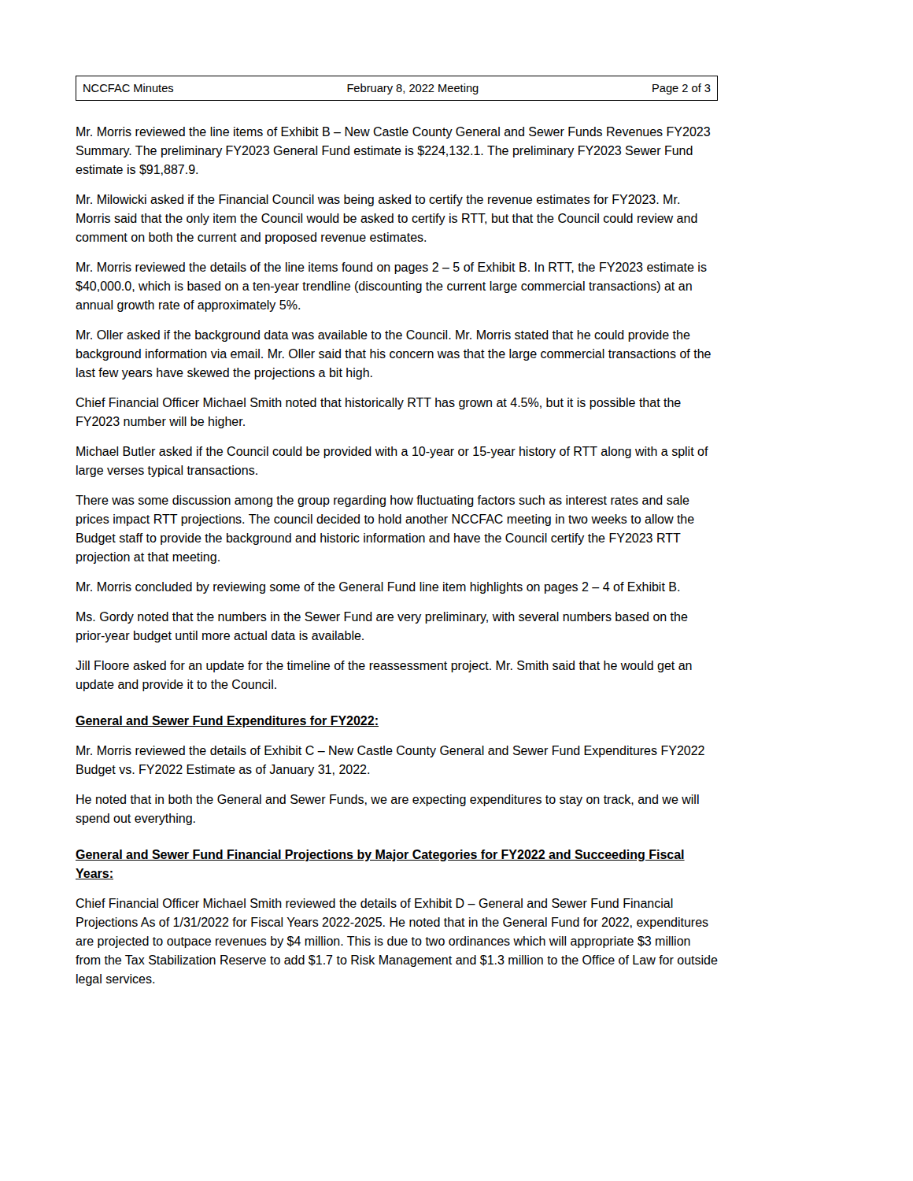NCCFAC Minutes February 8, 2022 Meeting Page 2 of 3
Mr. Morris reviewed the line items of Exhibit B – New Castle County General and Sewer Funds Revenues FY2023 Summary. The preliminary FY2023 General Fund estimate is $224,132.1. The preliminary FY2023 Sewer Fund estimate is $91,887.9.
Mr. Milowicki asked if the Financial Council was being asked to certify the revenue estimates for FY2023. Mr. Morris said that the only item the Council would be asked to certify is RTT, but that the Council could review and comment on both the current and proposed revenue estimates.
Mr. Morris reviewed the details of the line items found on pages 2 – 5 of Exhibit B. In RTT, the FY2023 estimate is $40,000.0, which is based on a ten-year trendline (discounting the current large commercial transactions) at an annual growth rate of approximately 5%.
Mr. Oller asked if the background data was available to the Council. Mr. Morris stated that he could provide the background information via email. Mr. Oller said that his concern was that the large commercial transactions of the last few years have skewed the projections a bit high.
Chief Financial Officer Michael Smith noted that historically RTT has grown at 4.5%, but it is possible that the FY2023 number will be higher.
Michael Butler asked if the Council could be provided with a 10-year or 15-year history of RTT along with a split of large verses typical transactions.
There was some discussion among the group regarding how fluctuating factors such as interest rates and sale prices impact RTT projections. The council decided to hold another NCCFAC meeting in two weeks to allow the Budget staff to provide the background and historic information and have the Council certify the FY2023 RTT projection at that meeting.
Mr. Morris concluded by reviewing some of the General Fund line item highlights on pages 2 – 4 of Exhibit B.
Ms. Gordy noted that the numbers in the Sewer Fund are very preliminary, with several numbers based on the prior-year budget until more actual data is available.
Jill Floore asked for an update for the timeline of the reassessment project. Mr. Smith said that he would get an update and provide it to the Council.
General and Sewer Fund Expenditures for FY2022:
Mr. Morris reviewed the details of Exhibit C – New Castle County General and Sewer Fund Expenditures FY2022 Budget vs. FY2022 Estimate as of January 31, 2022.
He noted that in both the General and Sewer Funds, we are expecting expenditures to stay on track, and we will spend out everything.
General and Sewer Fund Financial Projections by Major Categories for FY2022 and Succeeding Fiscal Years:
Chief Financial Officer Michael Smith reviewed the details of Exhibit D – General and Sewer Fund Financial Projections As of 1/31/2022 for Fiscal Years 2022-2025. He noted that in the General Fund for 2022, expenditures are projected to outpace revenues by $4 million. This is due to two ordinances which will appropriate $3 million from the Tax Stabilization Reserve to add $1.7 to Risk Management and $1.3 million to the Office of Law for outside legal services.